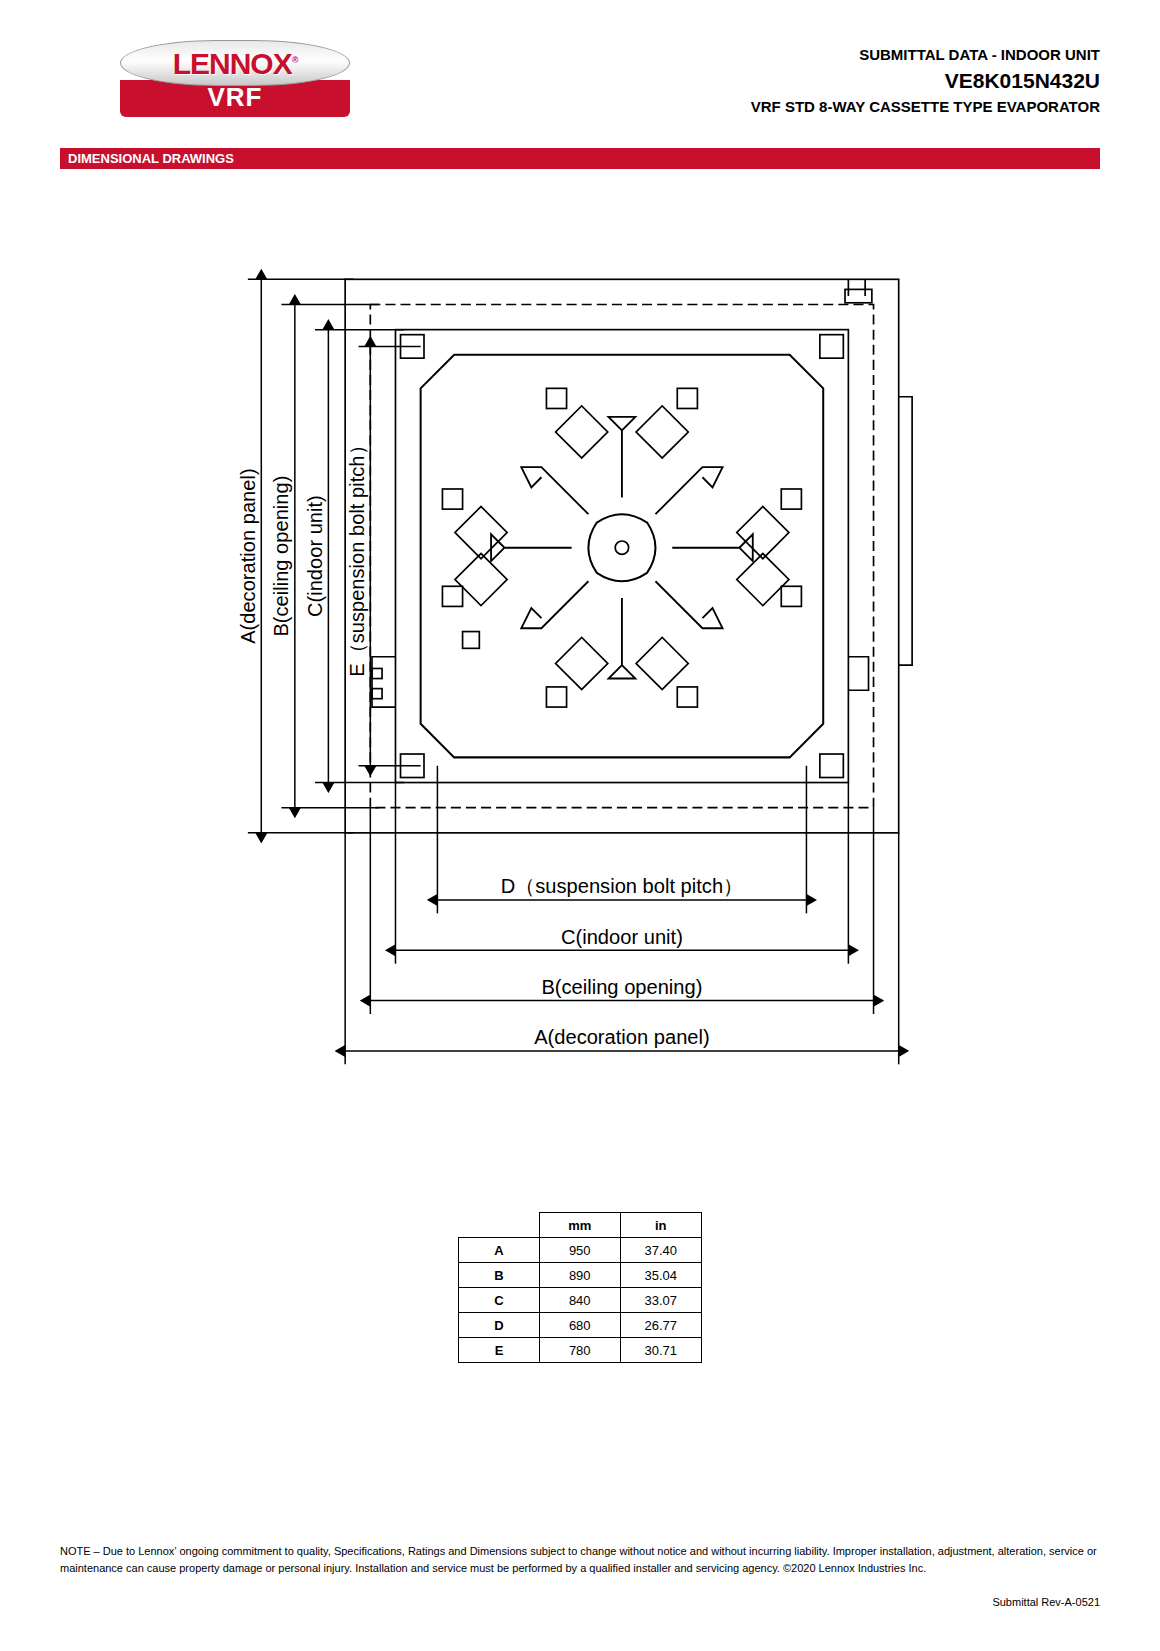LENNOX®
VRF
SUBMITTAL DATA - INDOOR UNIT
VE8K015N432U
VRF STD 8-WAY CASSETTE TYPE EVAPORATOR
DIMENSIONAL DRAWINGS
A(decoration panel) B(ceiling opening) C(indoor unit) E（suspension bolt pitch） D（suspension bolt pitch） C(indoor unit) B(ceiling opening) A(decoration panel)
| | mm | in |
| A | 950 | 37.40 |
| B | 890 | 35.04 |
| C | 840 | 33.07 |
| D | 680 | 26.77 |
| E | 780 | 30.71 |
NOTE – Due to Lennox’ ongoing commitment to quality, Specifications, Ratings and Dimensions subject to change without notice and without incurring liability. Improper installation, adjustment, alteration, service or maintenance can cause property damage or personal injury. Installation and service must be performed by a qualified installer and servicing agency. ©2020 Lennox Industries Inc.
Submittal Rev-A-0521